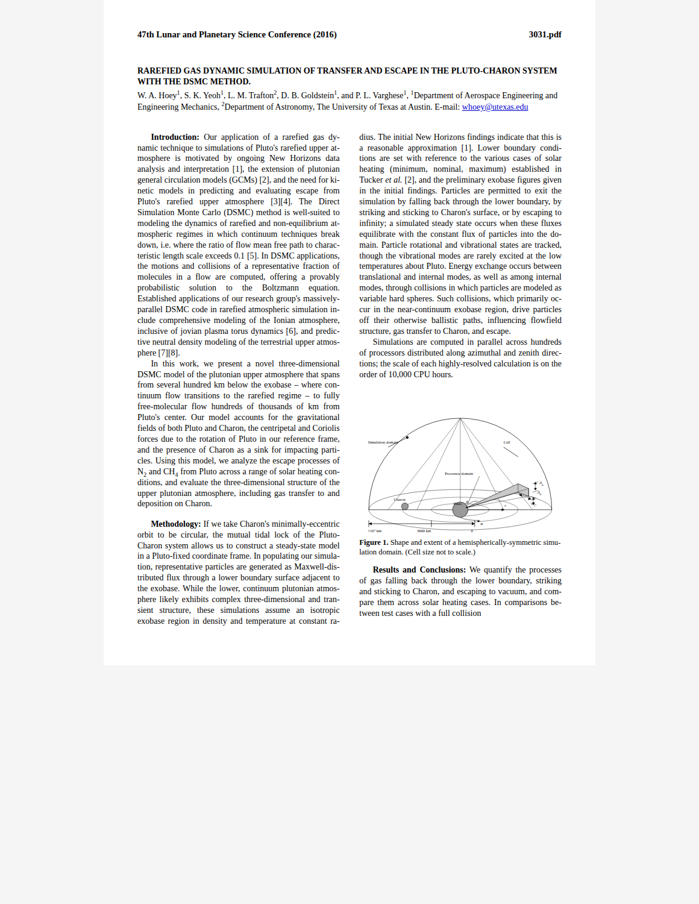47th Lunar and Planetary Science Conference (2016) 3031.pdf
Rarefied Gas Dynamic Simulation of Transfer and Escape in the Pluto-Charon System with the DSMC Method.
W. A. Hoey1, S. K. Yeoh1, L. M. Trafton2, D. B. Goldstein1, and P. L. Varghese1, 1Department of Aerospace Engineering and Engineering Mechanics, 2Department of Astronomy, The University of Texas at Austin. E-mail: whoey@utexas.edu
Introduction: Our application of a rarefied gas dynamic technique to simulations of Pluto's rarefied upper atmosphere is motivated by ongoing New Horizons data analysis and interpretation [1], the extension of plutonian general circulation models (GCMs) [2], and the need for kinetic models in predicting and evaluating escape from Pluto's rarefied upper atmosphere [3][4]. The Direct Simulation Monte Carlo (DSMC) method is well-suited to modeling the dynamics of rarefied and non-equilibrium atmospheric regimes in which continuum techniques break down, i.e. where the ratio of flow mean free path to characteristic length scale exceeds 0.1 [5]. In DSMC applications, the motions and collisions of a representative fraction of molecules in a flow are computed, offering a provably probabilistic solution to the Boltzmann equation. Established applications of our research group's massively-parallel DSMC code in rarefied atmospheric simulation include comprehensive modeling of the Ionian atmosphere, inclusive of jovian plasma torus dynamics [6], and predictive neutral density modeling of the terrestrial upper atmosphere [7][8].
In this work, we present a novel three-dimensional DSMC model of the plutonian upper atmosphere that spans from several hundred km below the exobase – where continuum flow transitions to the rarefied regime – to fully free-molecular flow hundreds of thousands of km from Pluto's center. Our model accounts for the gravitational fields of both Pluto and Charon, the centripetal and Coriolis forces due to the rotation of Pluto in our reference frame, and the presence of Charon as a sink for impacting particles. Using this model, we analyze the escape processes of N2 and CH4 from Pluto across a range of solar heating conditions, and evaluate the three-dimensional structure of the upper plutonian atmosphere, including gas transfer to and deposition on Charon.
Methodology: If we take Charon's minimally-eccentric orbit to be circular, the mutual tidal lock of the Pluto-Charon system allows us to construct a steady-state model in a Pluto-fixed coordinate frame. In populating our simulation, representative particles are generated as Maxwell-distributed flux through a lower boundary surface adjacent to the exobase. While the lower, continuum plutonian atmosphere likely exhibits complex three-dimensional and transient structure, these simulations assume an isotropic exobase region in density and temperature at constant radius. The initial New Horizons findings indicate that this is a reasonable approximation [1]. Lower boundary conditions are set with reference to the various cases of solar heating (minimum, nominal, maximum) established in Tucker et al. [2], and the preliminary exobase figures given in the initial findings. Particles are permitted to exit the simulation by falling back through the lower boundary, by striking and sticking to Charon's surface, or by escaping to infinity; a simulated steady state occurs when these fluxes equilibrate with the constant flux of particles into the domain. Particle rotational and vibrational states are tracked, though the vibrational modes are rarely excited at the low temperatures about Pluto. Energy exchange occurs between translational and internal modes, as well as among internal modes, through collisions in which particles are modeled as variable hard spheres. Such collisions, which primarily occur in the near-continuum exobase region, drive particles off their otherwise ballistic paths, influencing flowfield structure, gas transfer to Charon, and escape.
Simulations are computed in parallel across hundreds of processors distributed along azimuthal and zenith directions; the scale of each highly-resolved calculation is on the order of 10,000 CPU hours.
Simulation domain Cell Processor domain Pluto Charon θ r φ Δφ Δθ Δr >105 km 3000 km 0
Figure 1. Shape and extent of a hemispherically-symmetric simulation domain. (Cell size not to scale.)
Results and Conclusions: We quantify the processes of gas falling back through the lower boundary, striking and sticking to Charon, and escaping to vacuum, and compare them across solar heating cases. In comparisons between test cases with a full collision